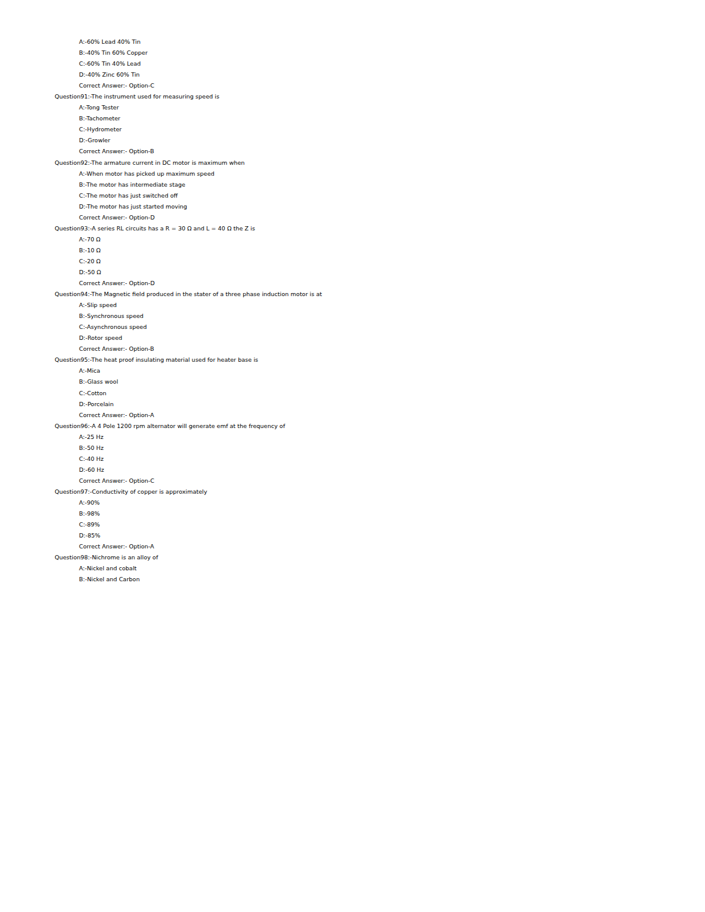A:-60% Lead 40% Tin
B:-40% Tin 60% Copper
C:-60% Tin 40% Lead
D:-40% Zinc 60% Tin
Correct Answer:- Option-C
Question91:-The instrument used for measuring speed is
A:-Tong Tester
B:-Tachometer
C:-Hydrometer
D:-Growler
Correct Answer:- Option-B
Question92:-The armature current in DC motor is maximum when
A:-When motor has picked up maximum speed
B:-The motor has intermediate stage
C:-The motor has just switched off
D:-The motor has just started moving
Correct Answer:- Option-D
Question93:-A series RL circuits has a R = 30 Ω and L = 40 Ω the Z is
A:-70 Ω
B:-10 Ω
C:-20 Ω
D:-50 Ω
Correct Answer:- Option-D
Question94:-The Magnetic field produced in the stater of a three phase induction motor is at
A:-Slip speed
B:-Synchronous speed
C:-Asynchronous speed
D:-Rotor speed
Correct Answer:- Option-B
Question95:-The heat proof insulating material used for heater base is
A:-Mica
B:-Glass wool
C:-Cotton
D:-Porcelain
Correct Answer:- Option-A
Question96:-A 4 Pole 1200 rpm alternator will generate emf at the frequency of
A:-25 Hz
B:-50 Hz
C:-40 Hz
D:-60 Hz
Correct Answer:- Option-C
Question97:-Conductivity of copper is approximately
A:-90%
B:-98%
C:-89%
D:-85%
Correct Answer:- Option-A
Question98:-Nichrome is an alloy of
A:-Nickel and cobalt
B:-Nickel and Carbon